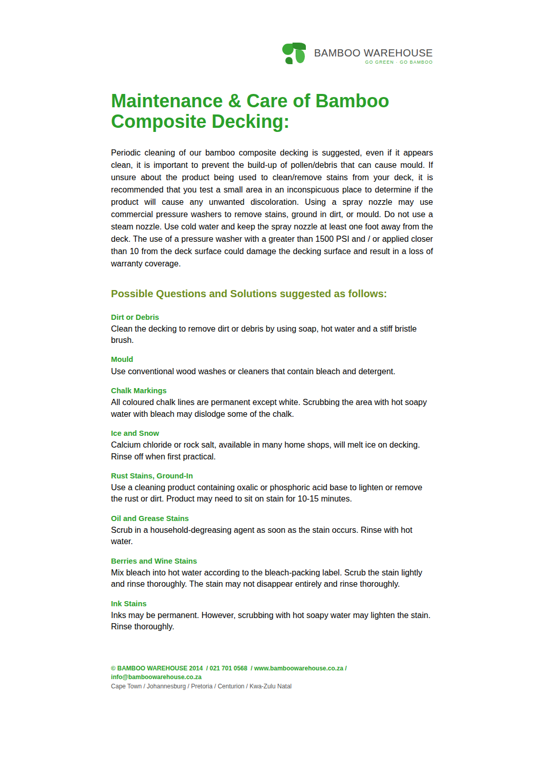BAMBOO WAREHOUSE
GO GREEN · GO BAMBOO
Maintenance & Care of Bamboo Composite Decking:
Periodic cleaning of our bamboo composite decking is suggested, even if it appears clean, it is important to prevent the build-up of pollen/debris that can cause mould. If unsure about the product being used to clean/remove stains from your deck, it is recommended that you test a small area in an inconspicuous place to determine if the product will cause any unwanted discoloration. Using a spray nozzle may use commercial pressure washers to remove stains, ground in dirt, or mould. Do not use a steam nozzle. Use cold water and keep the spray nozzle at least one foot away from the deck. The use of a pressure washer with a greater than 1500 PSI and / or applied closer than 10 from the deck surface could damage the decking surface and result in a loss of warranty coverage.
Possible Questions and Solutions suggested as follows:
Dirt or Debris
Clean the decking to remove dirt or debris by using soap, hot water and a stiff bristle brush.
Mould
Use conventional wood washes or cleaners that contain bleach and detergent.
Chalk Markings
All coloured chalk lines are permanent except white. Scrubbing the area with hot soapy water with bleach may dislodge some of the chalk.
Ice and Snow
Calcium chloride or rock salt, available in many home shops, will melt ice on decking. Rinse off when first practical.
Rust Stains, Ground-In
Use a cleaning product containing oxalic or phosphoric acid base to lighten or remove the rust or dirt. Product may need to sit on stain for 10-15 minutes.
Oil and Grease Stains
Scrub in a household-degreasing agent as soon as the stain occurs. Rinse with hot water.
Berries and Wine Stains
Mix bleach into hot water according to the bleach-packing label. Scrub the stain lightly and rinse thoroughly. The stain may not disappear entirely and rinse thoroughly.
Ink Stains
Inks may be permanent. However, scrubbing with hot soapy water may lighten the stain. Rinse thoroughly.
© BAMBOO WAREHOUSE 2014 / 021 701 0568 / www.bamboowarehouse.co.za / info@bamboowarehouse.co.za
Cape Town / Johannesburg / Pretoria / Centurion / Kwa-Zulu Natal